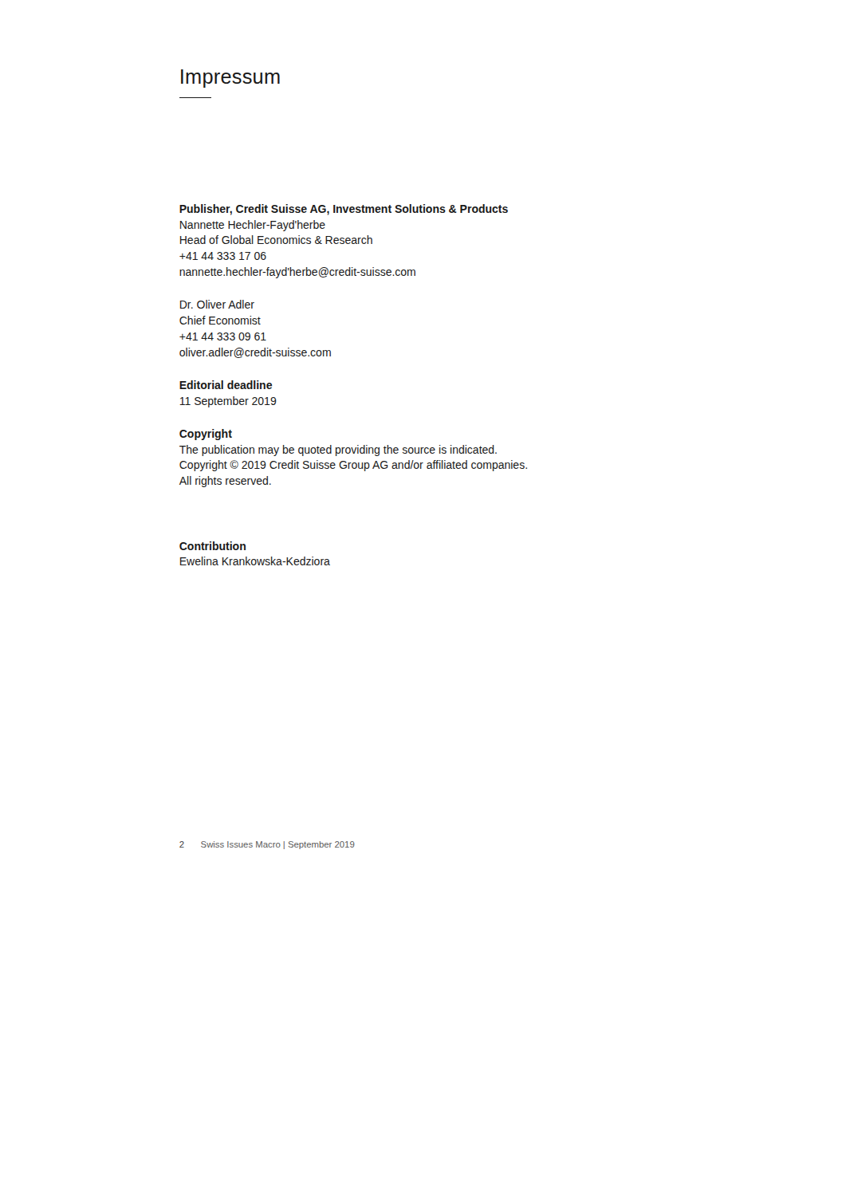Impressum
Publisher, Credit Suisse AG, Investment Solutions & Products
Nannette Hechler-Fayd'herbe
Head of Global Economics & Research
+41 44 333 17 06
nannette.hechler-fayd'herbe@credit-suisse.com
Dr. Oliver Adler
Chief Economist
+41 44 333 09 61
oliver.adler@credit-suisse.com
Editorial deadline
11 September 2019
Copyright
The publication may be quoted providing the source is indicated.
Copyright © 2019 Credit Suisse Group AG and/or affiliated companies.
All rights reserved.
Contribution
Ewelina Krankowska-Kedziora
2 Swiss Issues Macro | September 2019